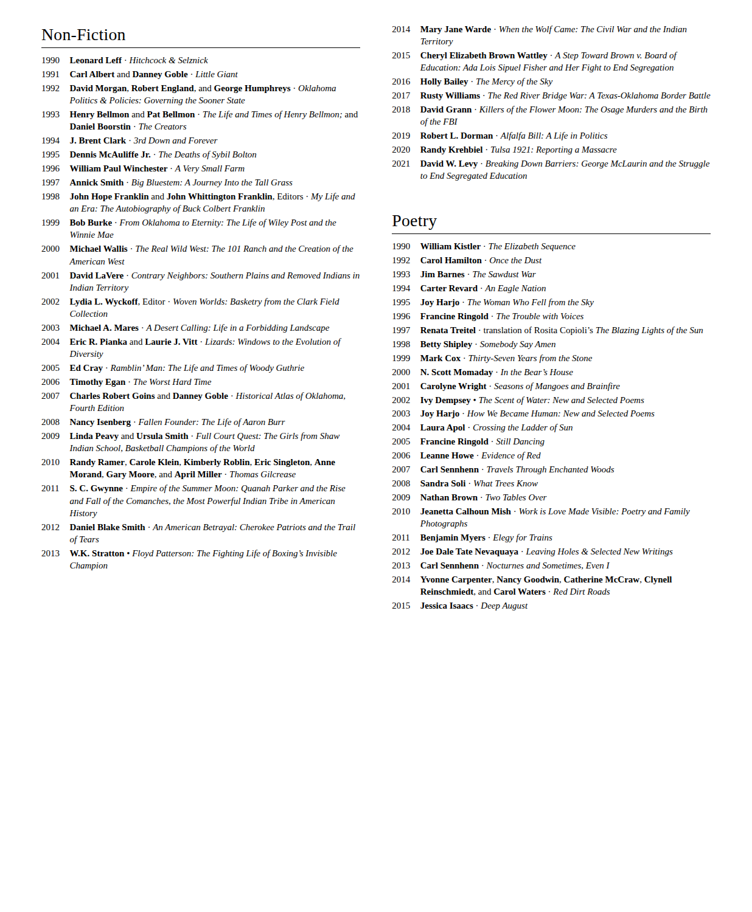Non-Fiction
1990 Leonard Leff · Hitchcock & Selznick
1991 Carl Albert and Danney Goble · Little Giant
1992 David Morgan, Robert England, and George Humphreys · Oklahoma Politics & Policies: Governing the Sooner State
1993 Henry Bellmon and Pat Bellmon · The Life and Times of Henry Bellmon; and Daniel Boorstin · The Creators
1994 J. Brent Clark · 3rd Down and Forever
1995 Dennis McAuliffe Jr. · The Deaths of Sybil Bolton
1996 William Paul Winchester · A Very Small Farm
1997 Annick Smith · Big Bluestem: A Journey Into the Tall Grass
1998 John Hope Franklin and John Whittington Franklin, Editors · My Life and an Era: The Autobiography of Buck Colbert Franklin
1999 Bob Burke · From Oklahoma to Eternity: The Life of Wiley Post and the Winnie Mae
2000 Michael Wallis · The Real Wild West: The 101 Ranch and the Creation of the American West
2001 David LaVere · Contrary Neighbors: Southern Plains and Removed Indians in Indian Territory
2002 Lydia L. Wyckoff, Editor · Woven Worlds: Basketry from the Clark Field Collection
2003 Michael A. Mares · A Desert Calling: Life in a Forbidding Landscape
2004 Eric R. Pianka and Laurie J. Vitt · Lizards: Windows to the Evolution of Diversity
2005 Ed Cray · Ramblin’ Man: The Life and Times of Woody Guthrie
2006 Timothy Egan · The Worst Hard Time
2007 Charles Robert Goins and Danney Goble · Historical Atlas of Oklahoma, Fourth Edition
2008 Nancy Isenberg · Fallen Founder: The Life of Aaron Burr
2009 Linda Peavy and Ursula Smith · Full Court Quest: The Girls from Shaw Indian School, Basketball Champions of the World
2010 Randy Ramer, Carole Klein, Kimberly Roblin, Eric Singleton, Anne Morand, Gary Moore, and April Miller · Thomas Gilcrease
2011 S. C. Gwynne · Empire of the Summer Moon: Quanah Parker and the Rise and Fall of the Comanches, the Most Powerful Indian Tribe in American History
2012 Daniel Blake Smith · An American Betrayal: Cherokee Patriots and the Trail of Tears
2013 W.K. Stratton • Floyd Patterson: The Fighting Life of Boxing’s Invisible Champion
2014 Mary Jane Warde · When the Wolf Came: The Civil War and the Indian Territory
2015 Cheryl Elizabeth Brown Wattley · A Step Toward Brown v. Board of Education: Ada Lois Sipuel Fisher and Her Fight to End Segregation
2016 Holly Bailey · The Mercy of the Sky
2017 Rusty Williams · The Red River Bridge War: A Texas-Oklahoma Border Battle
2018 David Grann · Killers of the Flower Moon: The Osage Murders and the Birth of the FBI
2019 Robert L. Dorman · Alfalfa Bill: A Life in Politics
2020 Randy Krehbiel · Tulsa 1921: Reporting a Massacre
2021 David W. Levy · Breaking Down Barriers: George McLaurin and the Struggle to End Segregated Education
Poetry
1990 William Kistler · The Elizabeth Sequence
1992 Carol Hamilton · Once the Dust
1993 Jim Barnes · The Sawdust War
1994 Carter Revard · An Eagle Nation
1995 Joy Harjo · The Woman Who Fell from the Sky
1996 Francine Ringold · The Trouble with Voices
1997 Renata Treitel · translation of Rosita Copioli’s The Blazing Lights of the Sun
1998 Betty Shipley · Somebody Say Amen
1999 Mark Cox · Thirty-Seven Years from the Stone
2000 N. Scott Momaday · In the Bear’s House
2001 Carolyne Wright · Seasons of Mangoes and Brainfire
2002 Ivy Dempsey • The Scent of Water: New and Selected Poems
2003 Joy Harjo · How We Became Human: New and Selected Poems
2004 Laura Apol · Crossing the Ladder of Sun
2005 Francine Ringold · Still Dancing
2006 Leanne Howe · Evidence of Red
2007 Carl Sennhenn · Travels Through Enchanted Woods
2008 Sandra Soli · What Trees Know
2009 Nathan Brown · Two Tables Over
2010 Jeanetta Calhoun Mish · Work is Love Made Visible: Poetry and Family Photographs
2011 Benjamin Myers · Elegy for Trains
2012 Joe Dale Tate Nevaquaya · Leaving Holes & Selected New Writings
2013 Carl Sennhenn · Nocturnes and Sometimes, Even I
2014 Yvonne Carpenter, Nancy Goodwin, Catherine McCraw, Clynell Reinschmiedt, and Carol Waters · Red Dirt Roads
2015 Jessica Isaacs · Deep August